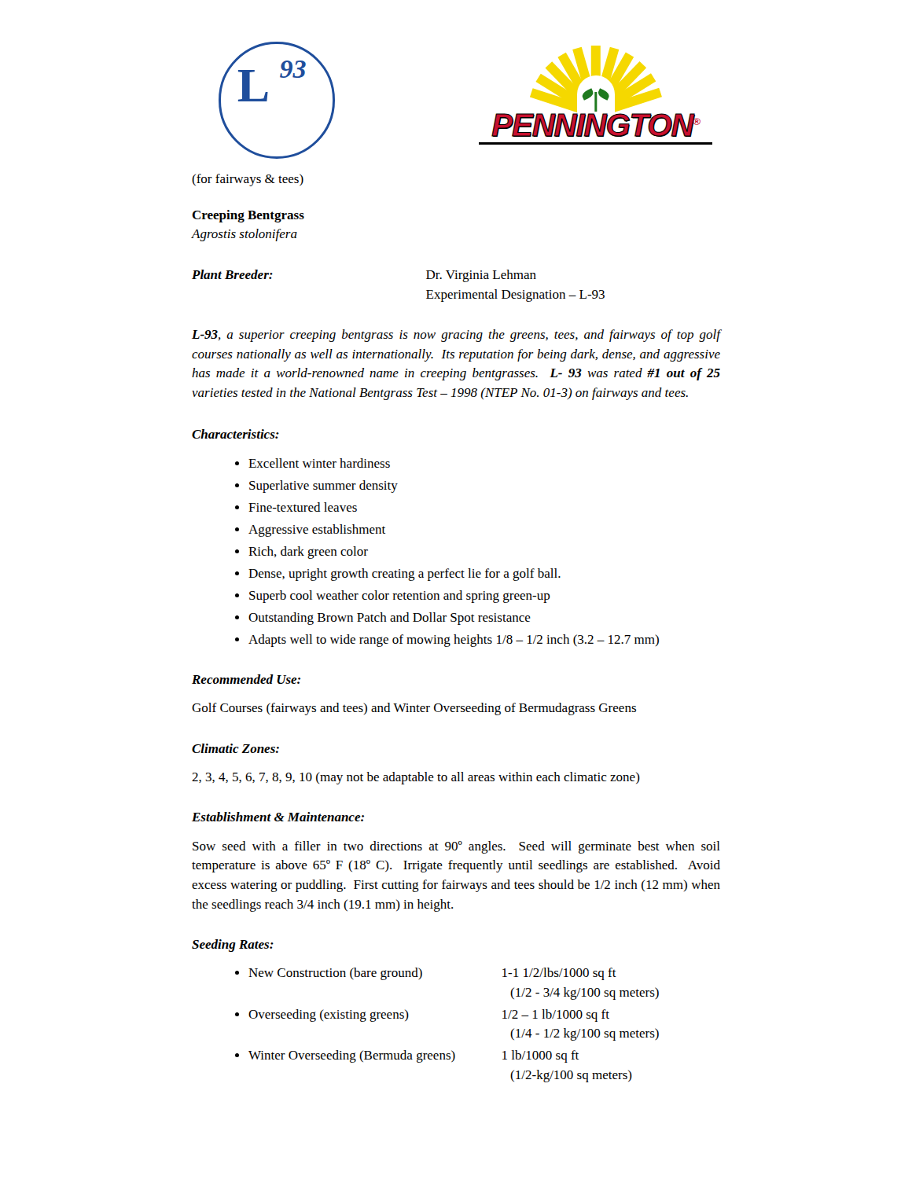L 93
PENNINGTON®
(for fairways & tees)
Creeping Bentgrass
Agrostis stolonifera
Plant Breeder:
Dr. Virginia Lehman
Experimental Designation – L-93
L-93, a superior creeping bentgrass is now gracing the greens, tees, and fairways of top golf courses nationally as well as internationally. Its reputation for being dark, dense, and aggressive has made it a world-renowned name in creeping bentgrasses. L- 93 was rated #1 out of 25 varieties tested in the National Bentgrass Test – 1998 (NTEP No. 01-3) on fairways and tees.
Characteristics:
Excellent winter hardiness
Superlative summer density
Fine-textured leaves
Aggressive establishment
Rich, dark green color
Dense, upright growth creating a perfect lie for a golf ball.
Superb cool weather color retention and spring green-up
Outstanding Brown Patch and Dollar Spot resistance
Adapts well to wide range of mowing heights 1/8 – 1/2 inch (3.2 – 12.7 mm)
Recommended Use:
Golf Courses (fairways and tees) and Winter Overseeding of Bermudagrass Greens
Climatic Zones:
2, 3, 4, 5, 6, 7, 8, 9, 10 (may not be adaptable to all areas within each climatic zone)
Establishment & Maintenance:
Sow seed with a filler in two directions at 90º angles. Seed will germinate best when soil temperature is above 65º F (18º C). Irrigate frequently until seedlings are established. Avoid excess watering or puddling. First cutting for fairways and tees should be 1/2 inch (12 mm) when the seedlings reach 3/4 inch (19.1 mm) in height.
Seeding Rates:
New Construction (bare ground) 1-1 1/2/lbs/1000 sq ft (1/2 - 3/4 kg/100 sq meters)
Overseeding (existing greens) 1/2 – 1 lb/1000 sq ft (1/4 - 1/2 kg/100 sq meters)
Winter Overseeding (Bermuda greens) 1 lb/1000 sq ft (1/2-kg/100 sq meters)